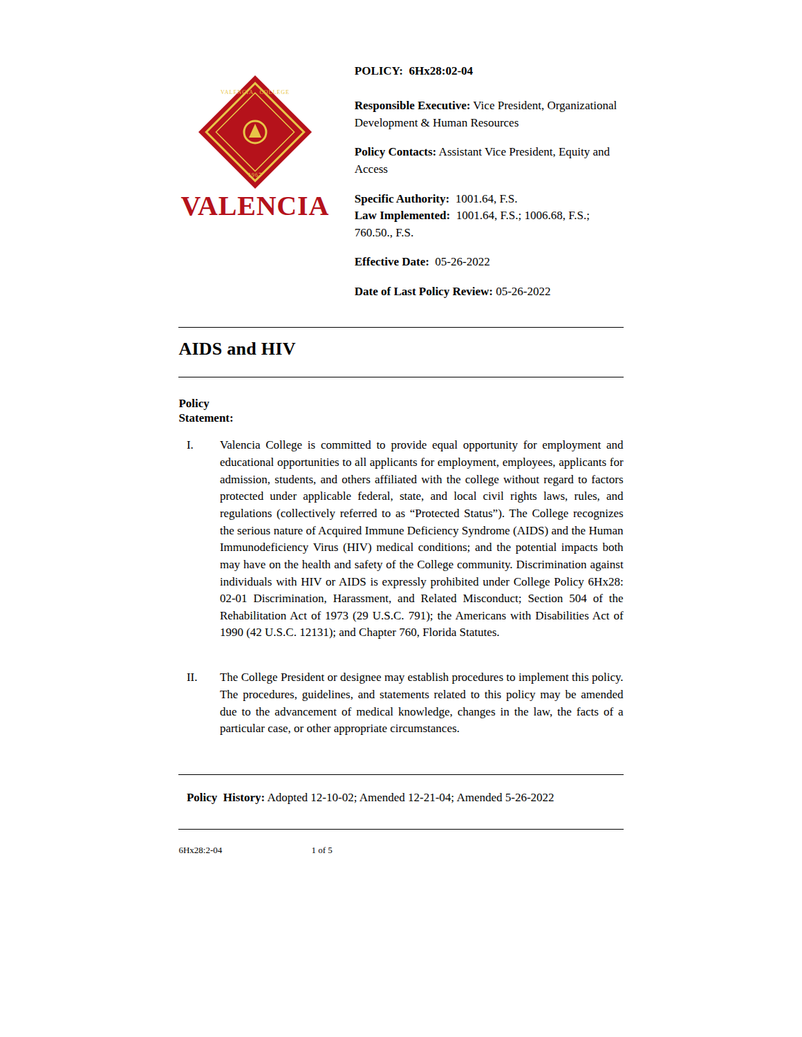VALENCIA COLLEGE 1967
VALENCIA
POLICY: 6Hx28:02-04
Responsible Executive: Vice President, Organizational Development & Human Resources
Policy Contacts: Assistant Vice President, Equity and Access
Specific Authority: 1001.64, F.S.
Law Implemented: 1001.64, F.S.; 1006.68, F.S.; 760.50., F.S.
Effective Date: 05-26-2022
Date of Last Policy Review: 05-26-2022
AIDS and HIV
Policy
Statement:
I. Valencia College is committed to provide equal opportunity for employment and educational opportunities to all applicants for employment, employees, applicants for admission, students, and others affiliated with the college without regard to factors protected under applicable federal, state, and local civil rights laws, rules, and regulations (collectively referred to as “Protected Status”). The College recognizes the serious nature of Acquired Immune Deficiency Syndrome (AIDS) and the Human Immunodeficiency Virus (HIV) medical conditions; and the potential impacts both may have on the health and safety of the College community. Discrimination against individuals with HIV or AIDS is expressly prohibited under College Policy 6Hx28: 02-01 Discrimination, Harassment, and Related Misconduct; Section 504 of the Rehabilitation Act of 1973 (29 U.S.C. 791); the Americans with Disabilities Act of 1990 (42 U.S.C. 12131); and Chapter 760, Florida Statutes.
II. The College President or designee may establish procedures to implement this policy. The procedures, guidelines, and statements related to this policy may be amended due to the advancement of medical knowledge, changes in the law, the facts of a particular case, or other appropriate circumstances.
Policy History: Adopted 12-10-02; Amended 12-21-04; Amended 5-26-2022
6Hx28:2-04
1 of 5